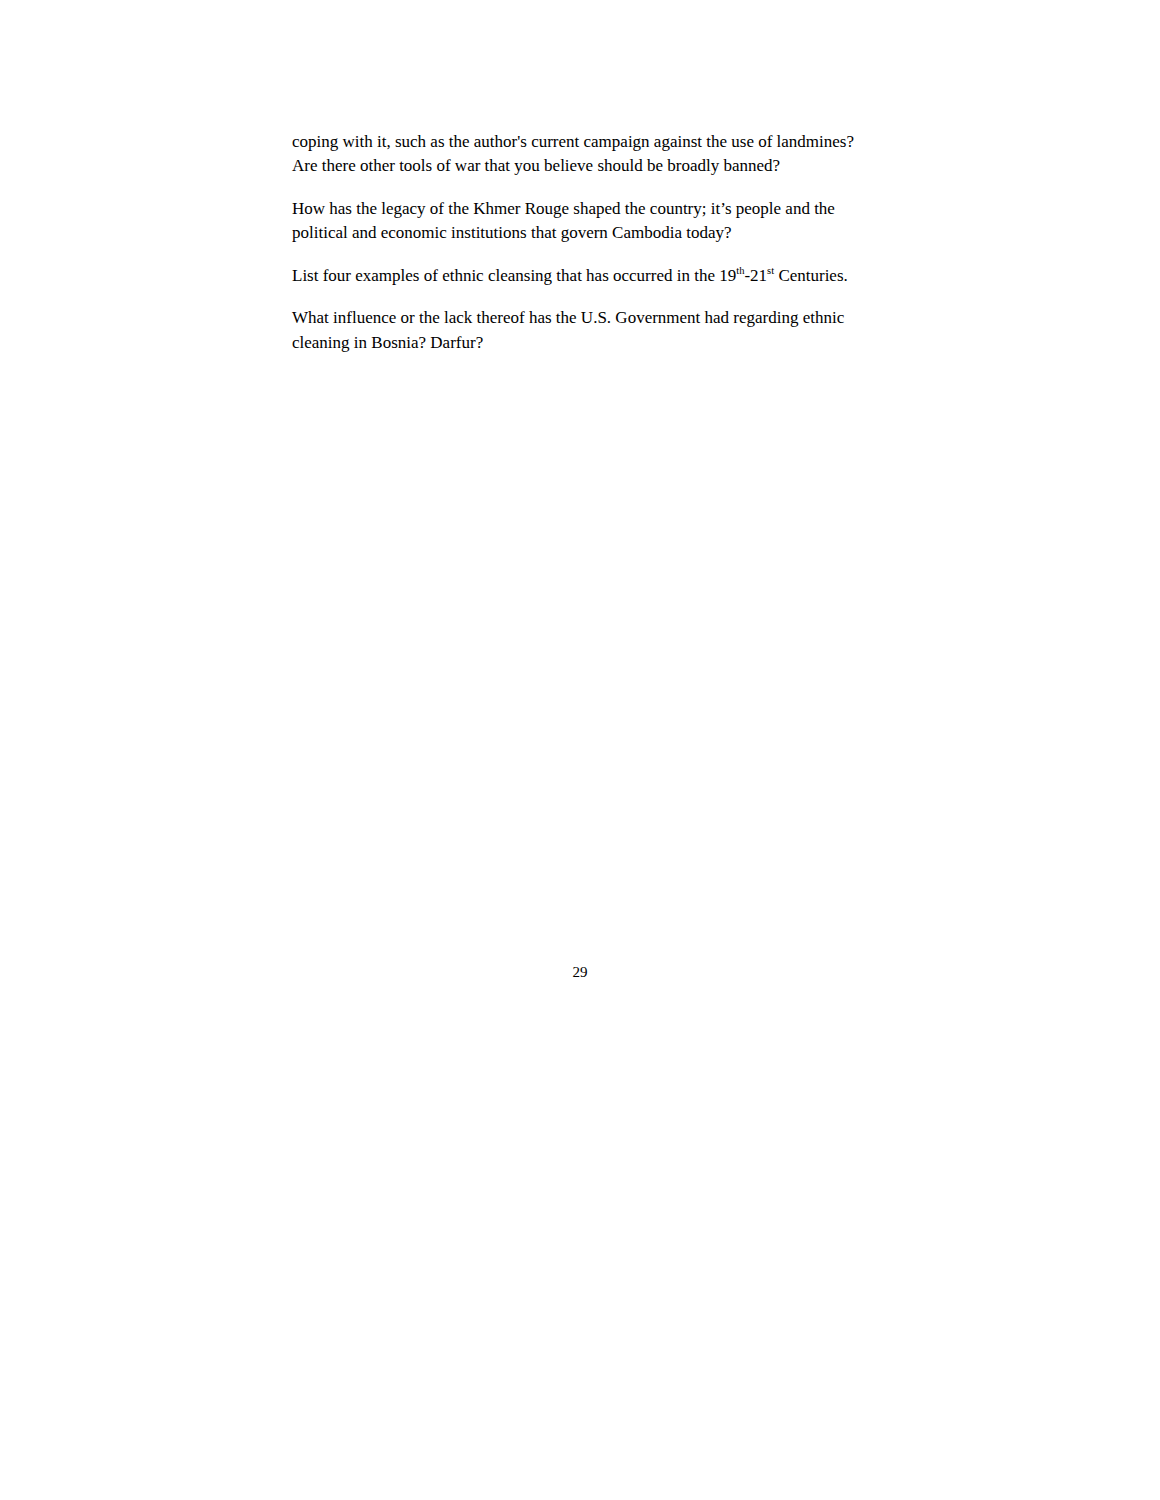coping with it, such as the author's current campaign against the use of landmines? Are there other tools of war that you believe should be broadly banned?
How has the legacy of the Khmer Rouge shaped the country; it’s people and the political and economic institutions that govern Cambodia today?
List four examples of ethnic cleansing that has occurred in the 19th-21st Centuries.
What influence or the lack thereof has the U.S. Government had regarding ethnic cleaning in Bosnia? Darfur?
29